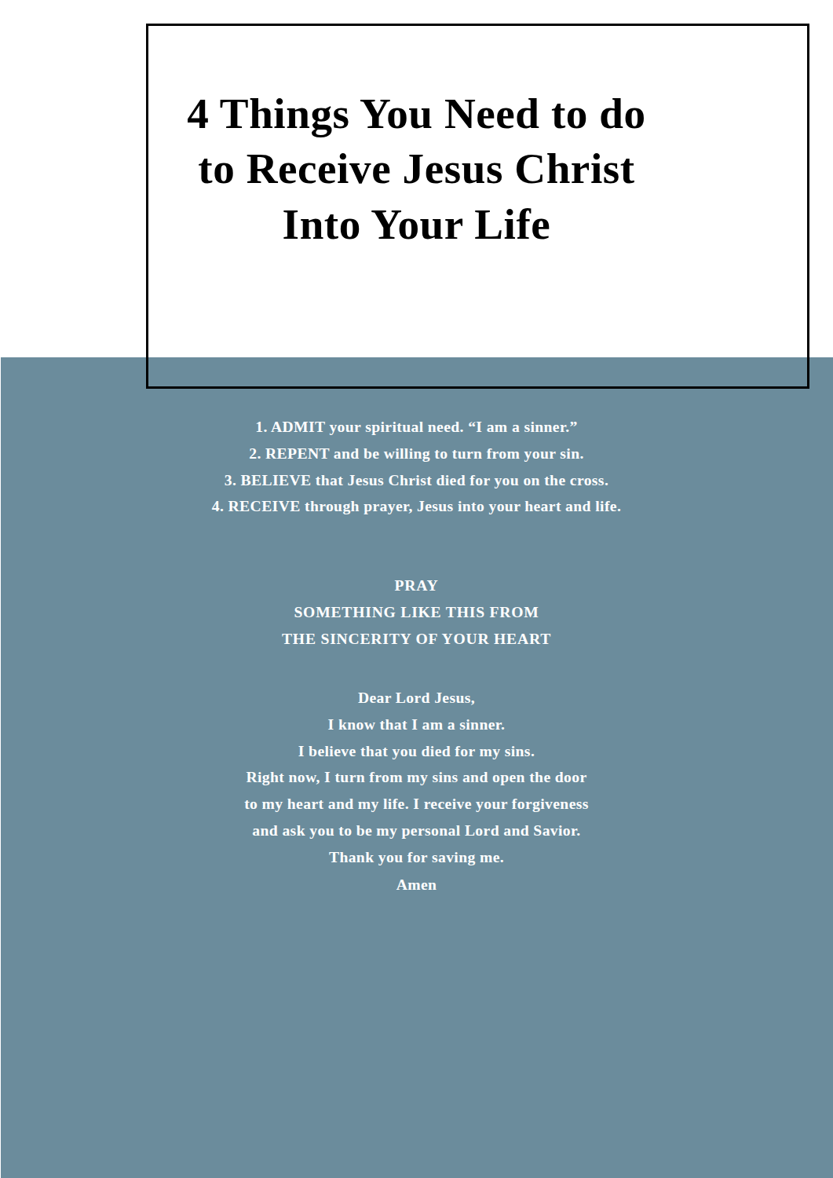4 Things You Need to do
to Receive Jesus Christ
Into Your Life
1. ADMIT your spiritual need. “I am a sinner.”
2. REPENT and be willing to turn from your sin.
3. BELIEVE that Jesus Christ died for you on the cross.
4. RECEIVE through prayer, Jesus into your heart and life.
PRAY
SOMETHING LIKE THIS FROM
THE SINCERITY OF YOUR HEART
Dear Lord Jesus,
I know that I am a sinner.
I believe that you died for my sins.
Right now, I turn from my sins and open the door
to my heart and my life. I receive your forgiveness
and ask you to be my personal Lord and Savior.
Thank you for saving me.
Amen